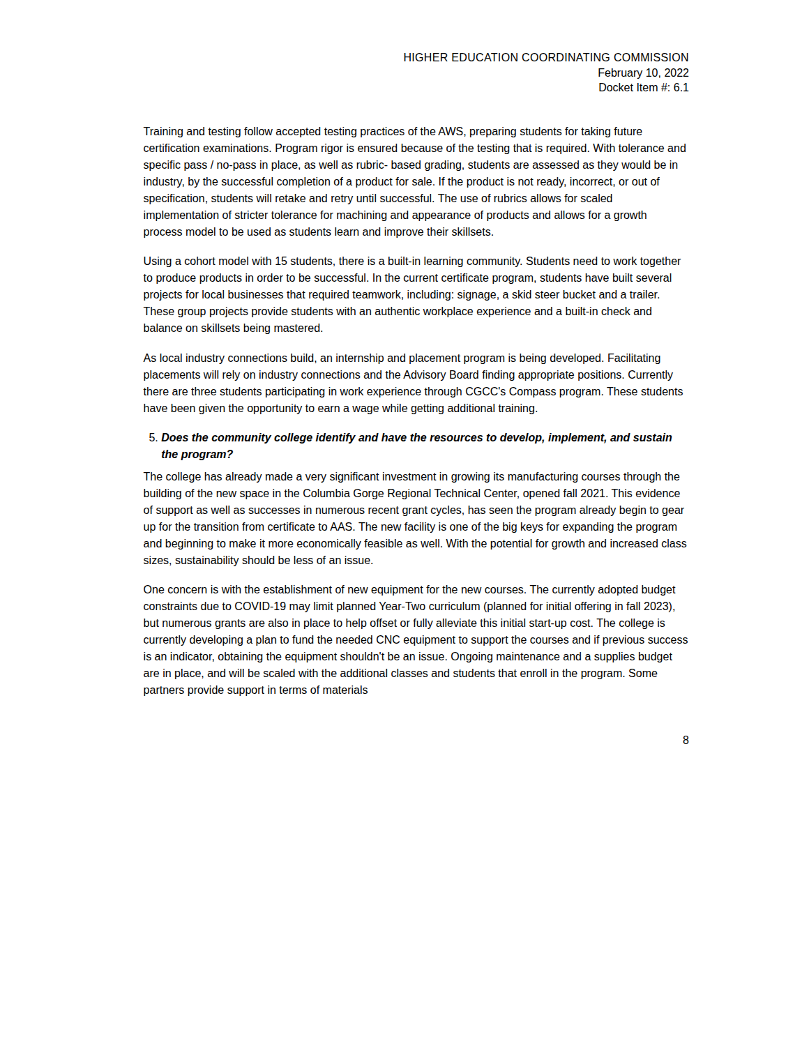HIGHER EDUCATION COORDINATING COMMISSION
February 10, 2022
Docket Item #: 6.1
Training and testing follow accepted testing practices of the AWS, preparing students for taking future certification examinations. Program rigor is ensured because of the testing that is required. With tolerance and specific pass / no-pass in place, as well as rubric- based grading, students are assessed as they would be in industry, by the successful completion of a product for sale. If the product is not ready, incorrect, or out of specification, students will retake and retry until successful. The use of rubrics allows for scaled implementation of stricter tolerance for machining and appearance of products and allows for a growth process model to be used as students learn and improve their skillsets.
Using a cohort model with 15 students, there is a built-in learning community. Students need to work together to produce products in order to be successful. In the current certificate program, students have built several projects for local businesses that required teamwork, including: signage, a skid steer bucket and a trailer. These group projects provide students with an authentic workplace experience and a built-in check and balance on skillsets being mastered.
As local industry connections build, an internship and placement program is being developed. Facilitating placements will rely on industry connections and the Advisory Board finding appropriate positions. Currently there are three students participating in work experience through CGCC's Compass program. These students have been given the opportunity to earn a wage while getting additional training.
Does the community college identify and have the resources to develop, implement, and sustain the program?
The college has already made a very significant investment in growing its manufacturing courses through the building of the new space in the Columbia Gorge Regional Technical Center, opened fall 2021. This evidence of support as well as successes in numerous recent grant cycles, has seen the program already begin to gear up for the transition from certificate to AAS. The new facility is one of the big keys for expanding the program and beginning to make it more economically feasible as well. With the potential for growth and increased class sizes, sustainability should be less of an issue.
One concern is with the establishment of new equipment for the new courses. The currently adopted budget constraints due to COVID-19 may limit planned Year-Two curriculum (planned for initial offering in fall 2023), but numerous grants are also in place to help offset or fully alleviate this initial start-up cost. The college is currently developing a plan to fund the needed CNC equipment to support the courses and if previous success is an indicator, obtaining the equipment shouldn't be an issue. Ongoing maintenance and a supplies budget are in place, and will be scaled with the additional classes and students that enroll in the program. Some partners provide support in terms of materials
8